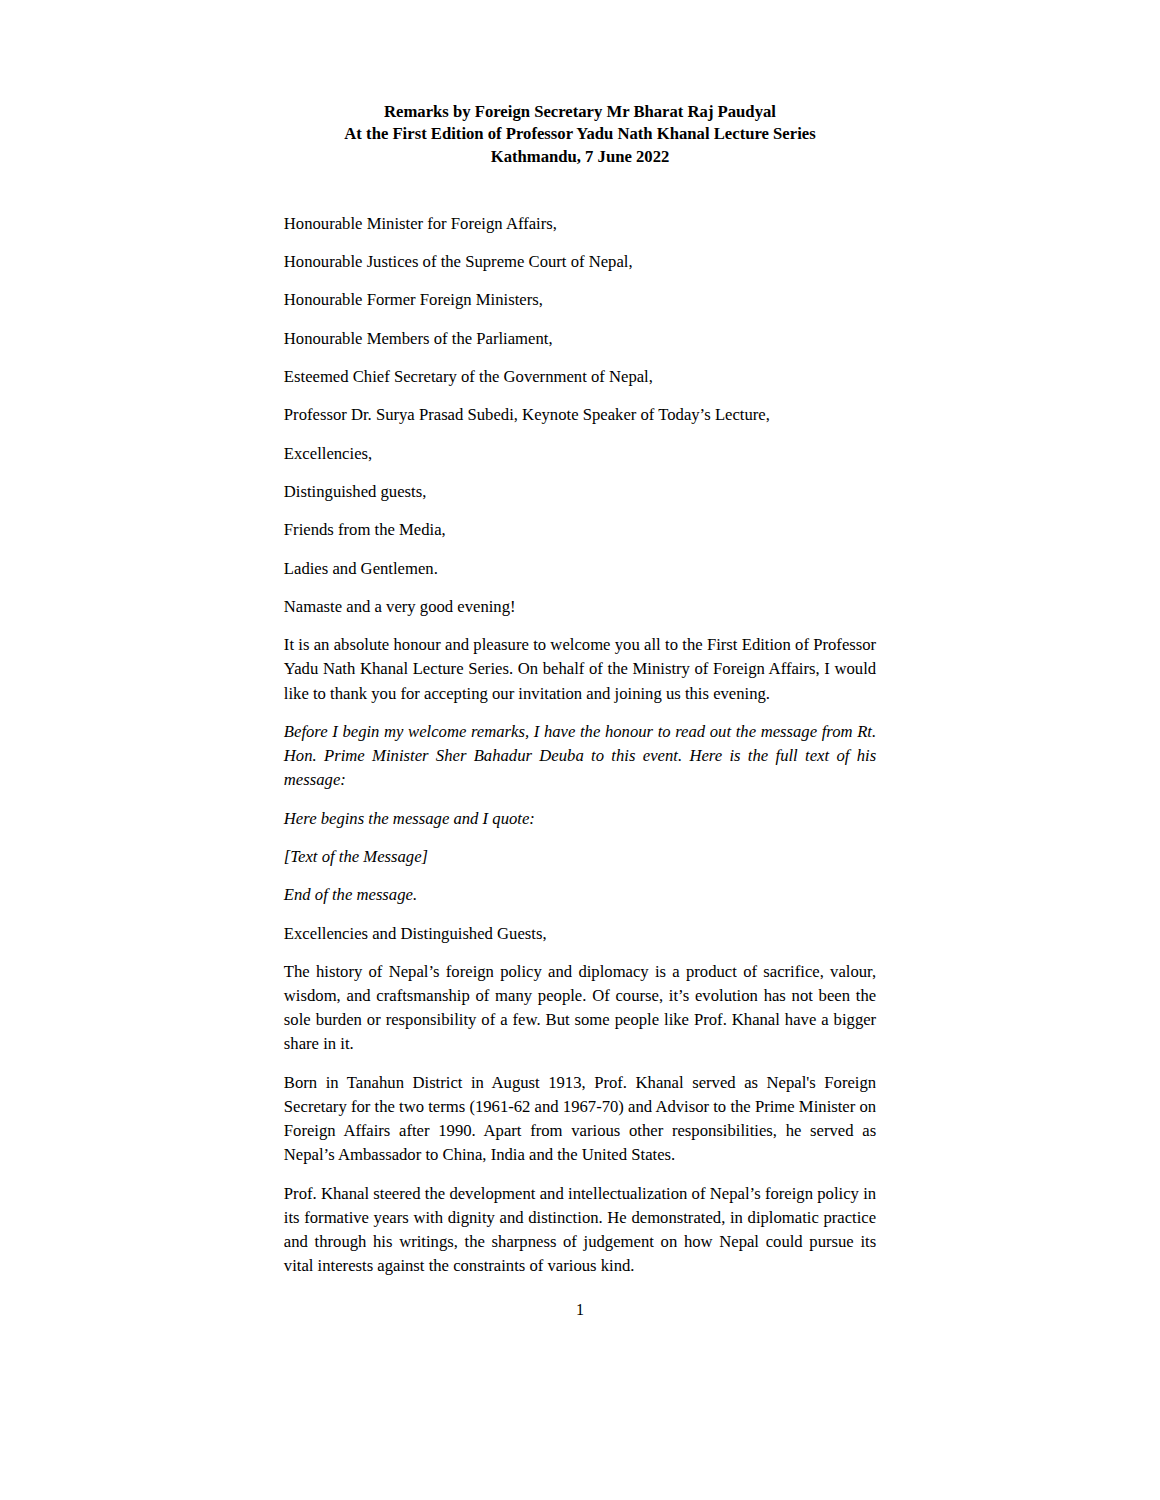Remarks by Foreign Secretary Mr Bharat Raj Paudyal
At the First Edition of Professor Yadu Nath Khanal Lecture Series
Kathmandu, 7 June 2022
Honourable Minister for Foreign Affairs,
Honourable Justices of the Supreme Court of Nepal,
Honourable Former Foreign Ministers,
Honourable Members of the Parliament,
Esteemed Chief Secretary of the Government of Nepal,
Professor Dr. Surya Prasad Subedi, Keynote Speaker of Today’s Lecture,
Excellencies,
Distinguished guests,
Friends from the Media,
Ladies and Gentlemen.
Namaste and a very good evening!
It is an absolute honour and pleasure to welcome you all to the First Edition of Professor Yadu Nath Khanal Lecture Series. On behalf of the Ministry of Foreign Affairs, I would like to thank you for accepting our invitation and joining us this evening.
Before I begin my welcome remarks, I have the honour to read out the message from Rt. Hon. Prime Minister Sher Bahadur Deuba to this event. Here is the full text of his message:
Here begins the message and I quote:
[Text of the Message]
End of the message.
Excellencies and Distinguished Guests,
The history of Nepal’s foreign policy and diplomacy is a product of sacrifice, valour, wisdom, and craftsmanship of many people. Of course, it’s evolution has not been the sole burden or responsibility of a few. But some people like Prof. Khanal have a bigger share in it.
Born in Tanahun District in August 1913, Prof. Khanal served as Nepal's Foreign Secretary for the two terms (1961-62 and 1967-70) and Advisor to the Prime Minister on Foreign Affairs after 1990. Apart from various other responsibilities, he served as Nepal’s Ambassador to China, India and the United States.
Prof. Khanal steered the development and intellectualization of Nepal’s foreign policy in its formative years with dignity and distinction. He demonstrated, in diplomatic practice and through his writings, the sharpness of judgement on how Nepal could pursue its vital interests against the constraints of various kind.
1